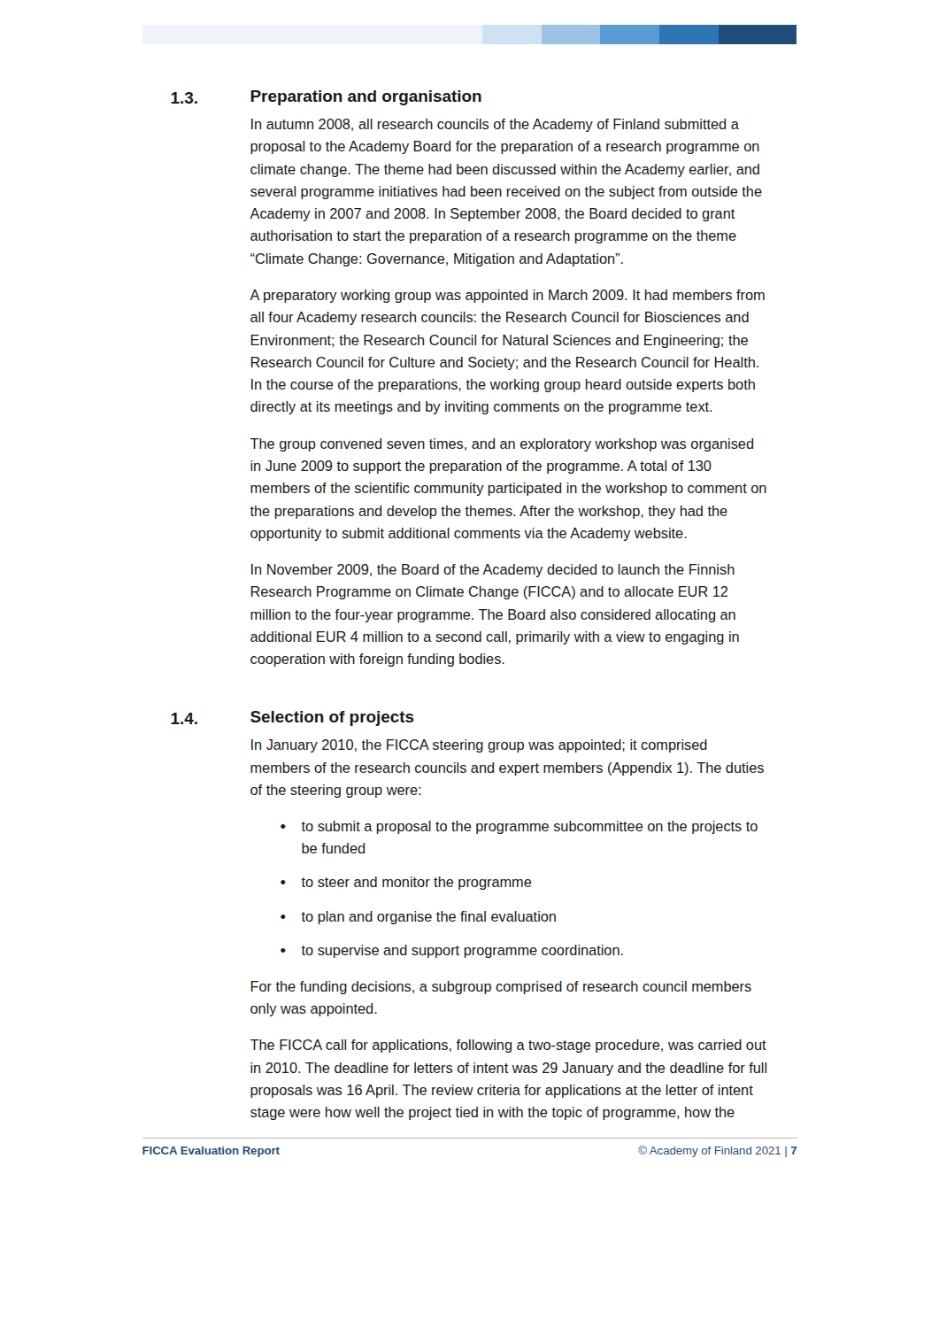1.3.
Preparation and organisation
In autumn 2008, all research councils of the Academy of Finland submitted a proposal to the Academy Board for the preparation of a research programme on climate change. The theme had been discussed within the Academy earlier, and several programme initiatives had been received on the subject from outside the Academy in 2007 and 2008. In September 2008, the Board decided to grant authorisation to start the preparation of a research programme on the theme “Climate Change: Governance, Mitigation and Adaptation”.
A preparatory working group was appointed in March 2009. It had members from all four Academy research councils: the Research Council for Biosciences and Environment; the Research Council for Natural Sciences and Engineering; the Research Council for Culture and Society; and the Research Council for Health. In the course of the preparations, the working group heard outside experts both directly at its meetings and by inviting comments on the programme text.
The group convened seven times, and an exploratory workshop was organised in June 2009 to support the preparation of the programme. A total of 130 members of the scientific community participated in the workshop to comment on the preparations and develop the themes. After the workshop, they had the opportunity to submit additional comments via the Academy website.
In November 2009, the Board of the Academy decided to launch the Finnish Research Programme on Climate Change (FICCA) and to allocate EUR 12 million to the four-year programme. The Board also considered allocating an additional EUR 4 million to a second call, primarily with a view to engaging in cooperation with foreign funding bodies.
1.4.
Selection of projects
In January 2010, the FICCA steering group was appointed; it comprised members of the research councils and expert members (Appendix 1). The duties of the steering group were:
to submit a proposal to the programme subcommittee on the projects to be funded
to steer and monitor the programme
to plan and organise the final evaluation
to supervise and support programme coordination.
For the funding decisions, a subgroup comprised of research council members only was appointed.
The FICCA call for applications, following a two-stage procedure, was carried out in 2010. The deadline for letters of intent was 29 January and the deadline for full proposals was 16 April. The review criteria for applications at the letter of intent stage were how well the project tied in with the topic of programme, how the
FICCA Evaluation Report
© Academy of Finland 2021 | 7